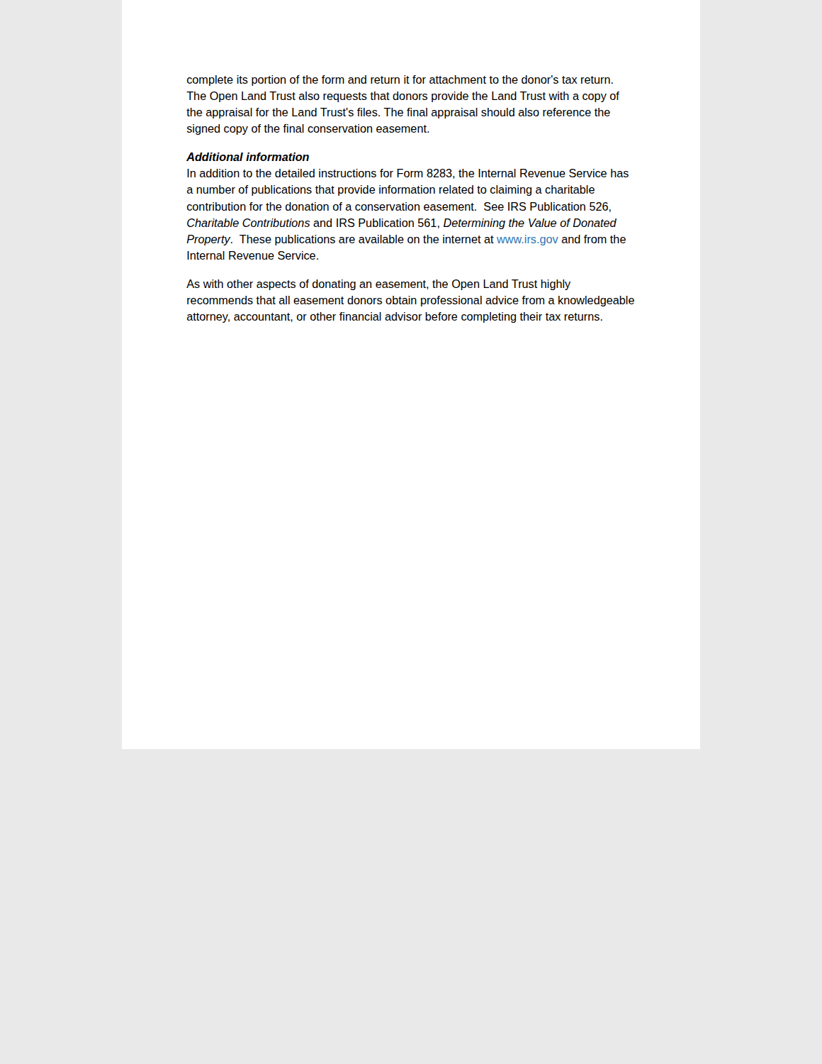complete its portion of the form and return it for attachment to the donor's tax return. The Open Land Trust also requests that donors provide the Land Trust with a copy of the appraisal for the Land Trust's files. The final appraisal should also reference the signed copy of the final conservation easement.
Additional information
In addition to the detailed instructions for Form 8283, the Internal Revenue Service has a number of publications that provide information related to claiming a charitable contribution for the donation of a conservation easement. See IRS Publication 526, Charitable Contributions and IRS Publication 561, Determining the Value of Donated Property. These publications are available on the internet at www.irs.gov and from the Internal Revenue Service.
As with other aspects of donating an easement, the Open Land Trust highly recommends that all easement donors obtain professional advice from a knowledgeable attorney, accountant, or other financial advisor before completing their tax returns.